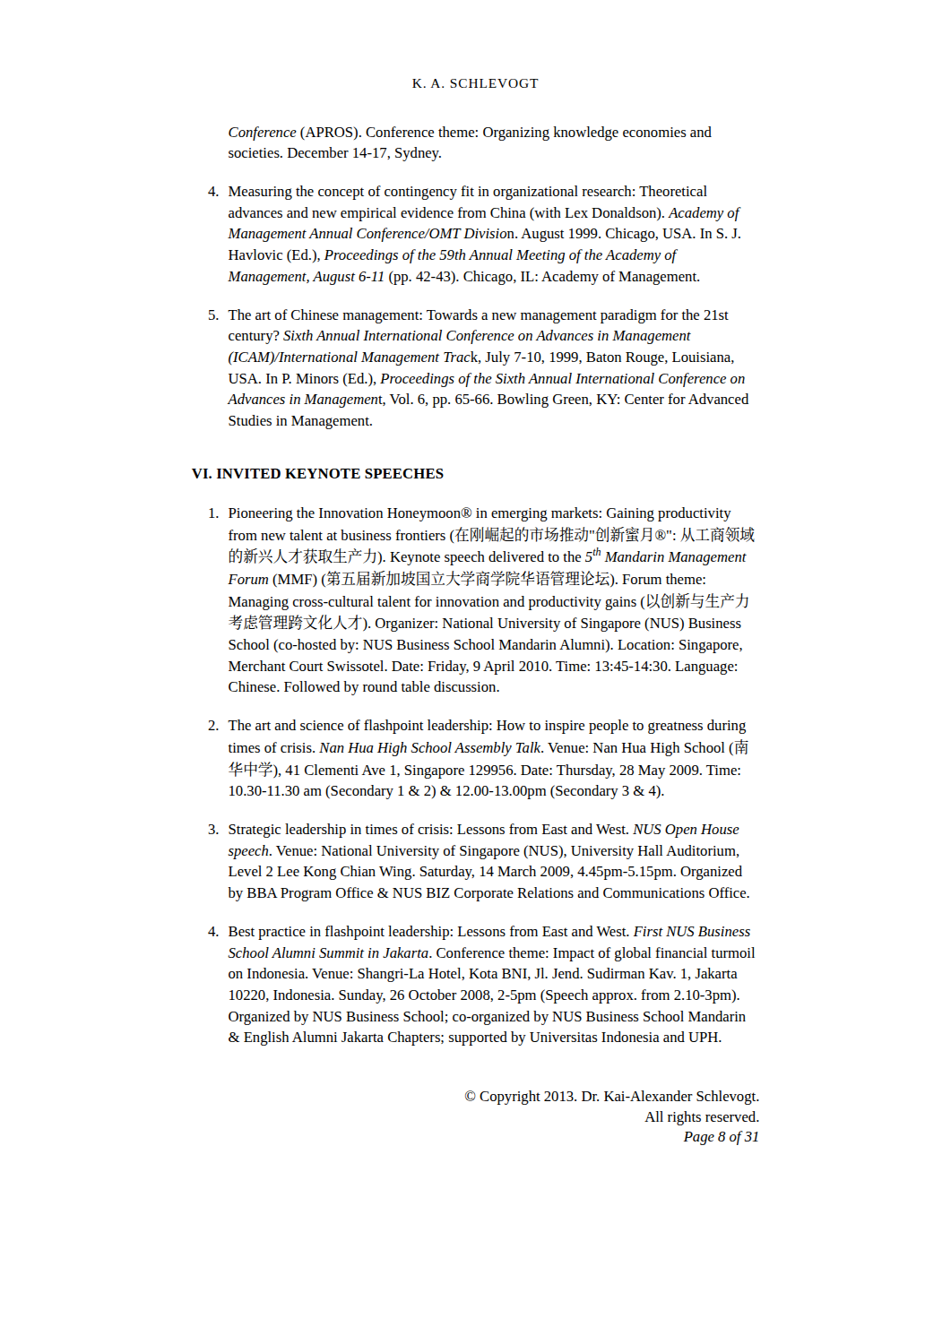K. A. SCHLEVOGT
Conference (APROS). Conference theme: Organizing knowledge economies and societies. December 14-17, Sydney.
Measuring the concept of contingency fit in organizational research: Theoretical advances and new empirical evidence from China (with Lex Donaldson). Academy of Management Annual Conference/OMT Division. August 1999. Chicago, USA. In S. J. Havlovic (Ed.), Proceedings of the 59th Annual Meeting of the Academy of Management, August 6-11 (pp. 42-43). Chicago, IL: Academy of Management.
The art of Chinese management: Towards a new management paradigm for the 21st century? Sixth Annual International Conference on Advances in Management (ICAM)/International Management Track, July 7-10, 1999, Baton Rouge, Louisiana, USA. In P. Minors (Ed.), Proceedings of the Sixth Annual International Conference on Advances in Management, Vol. 6, pp. 65-66. Bowling Green, KY: Center for Advanced Studies in Management.
VI. INVITED KEYNOTE SPEECHES
Pioneering the Innovation Honeymoon® in emerging markets: Gaining productivity from new talent at business frontiers (在刚崛起的市场推动"创新蜜月®": 从工商领域的新兴人才获取生产力). Keynote speech delivered to the 5th Mandarin Management Forum (MMF) (第五届新加坡国立大学商学院华语管理论坛). Forum theme: Managing cross-cultural talent for innovation and productivity gains (以创新与生产力考虑管理跨文化人才). Organizer: National University of Singapore (NUS) Business School (co-hosted by: NUS Business School Mandarin Alumni). Location: Singapore, Merchant Court Swissotel. Date: Friday, 9 April 2010. Time: 13:45-14:30. Language: Chinese. Followed by round table discussion.
The art and science of flashpoint leadership: How to inspire people to greatness during times of crisis. Nan Hua High School Assembly Talk. Venue: Nan Hua High School (南华中学), 41 Clementi Ave 1, Singapore 129956. Date: Thursday, 28 May 2009. Time: 10.30-11.30 am (Secondary 1 & 2) & 12.00-13.00pm (Secondary 3 & 4).
Strategic leadership in times of crisis: Lessons from East and West. NUS Open House speech. Venue: National University of Singapore (NUS), University Hall Auditorium, Level 2 Lee Kong Chian Wing. Saturday, 14 March 2009, 4.45pm-5.15pm. Organized by BBA Program Office & NUS BIZ Corporate Relations and Communications Office.
Best practice in flashpoint leadership: Lessons from East and West. First NUS Business School Alumni Summit in Jakarta. Conference theme: Impact of global financial turmoil on Indonesia. Venue: Shangri-La Hotel, Kota BNI, Jl. Jend. Sudirman Kav. 1, Jakarta 10220, Indonesia. Sunday, 26 October 2008, 2-5pm (Speech approx. from 2.10-3pm). Organized by NUS Business School; co-organized by NUS Business School Mandarin & English Alumni Jakarta Chapters; supported by Universitas Indonesia and UPH.
© Copyright 2013. Dr. Kai-Alexander Schlevogt.
All rights reserved.
Page 8 of 31